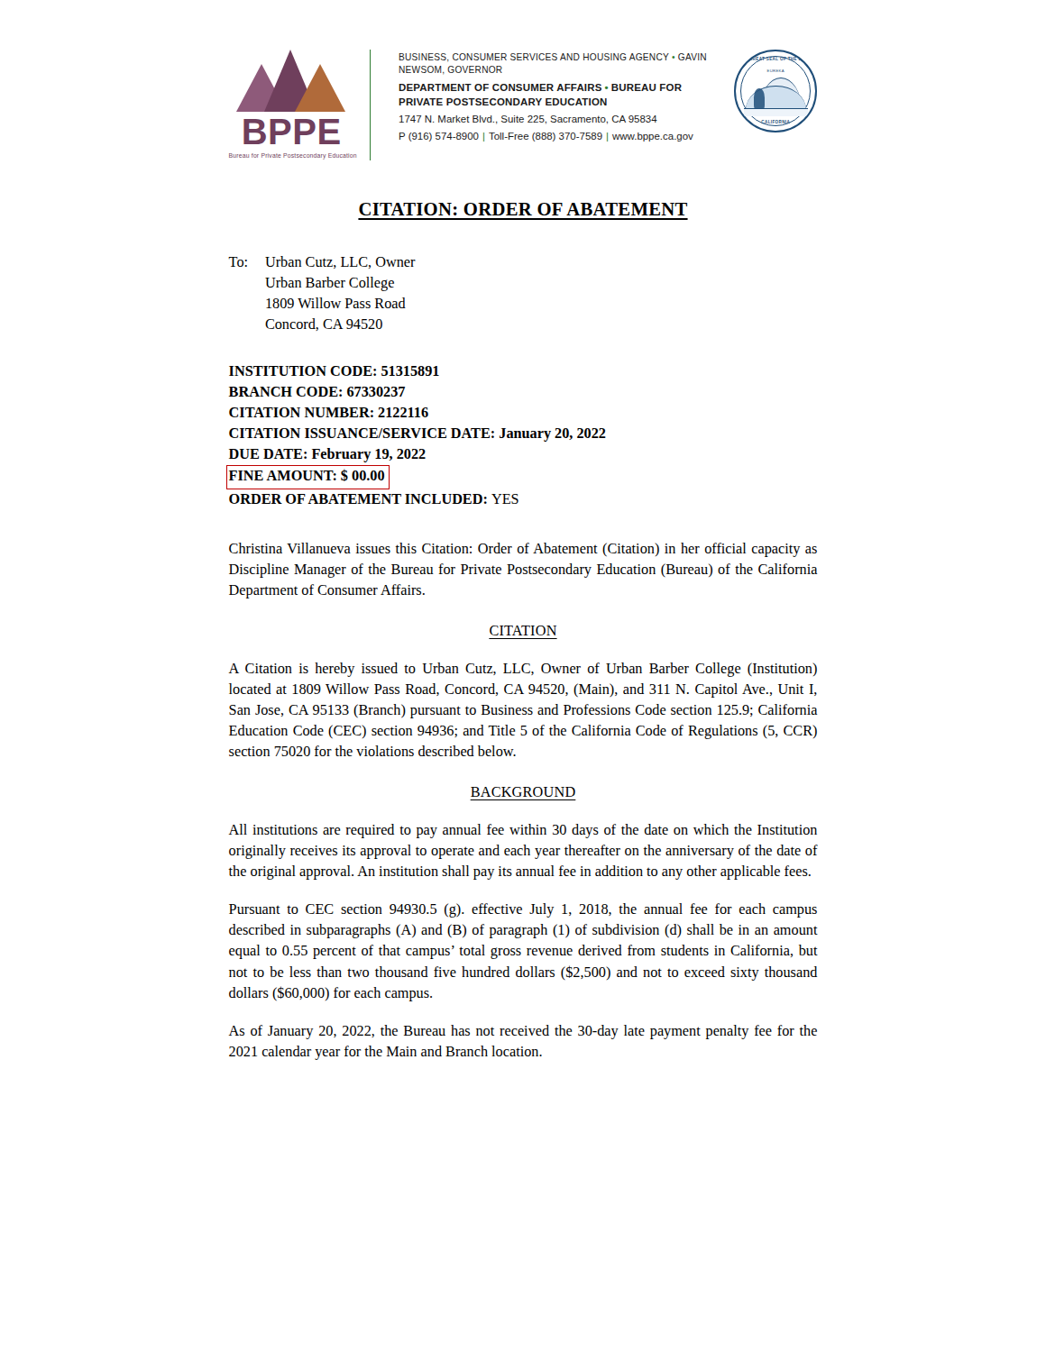BPPE
Bureau for Private Postsecondary Education
BUSINESS, CONSUMER SERVICES AND HOUSING AGENCY•GAVIN NEWSOM, GOVERNOR
DEPARTMENT OF CONSUMER AFFAIRS•BUREAU FOR PRIVATE POSTSECONDARY EDUCATION
1747 N. Market Blvd., Suite 225, Sacramento, CA 95834
P (916) 574-8900|Toll-Free (888) 370-7589|www.bppe.ca.gov
THE GREAT SEAL OF THE STATE
EUREKA
CALIFORNIA
CITATION: ORDER OF ABATEMENT
To:
Urban Cutz, LLC, Owner
Urban Barber College
1809 Willow Pass Road
Concord, CA 94520
INSTITUTION CODE: 51315891
BRANCH CODE: 67330237
CITATION NUMBER: 2122116
CITATION ISSUANCE/SERVICE DATE: January 20, 2022
DUE DATE: February 19, 2022
FINE AMOUNT: $ 00.00
ORDER OF ABATEMENT INCLUDED: YES
Christina Villanueva issues this Citation: Order of Abatement (Citation) in her official capacity as Discipline Manager of the Bureau for Private Postsecondary Education (Bureau) of the California Department of Consumer Affairs.
CITATION
A Citation is hereby issued to Urban Cutz, LLC, Owner of Urban Barber College (Institution) located at 1809 Willow Pass Road, Concord, CA 94520, (Main), and 311 N. Capitol Ave., Unit I, San Jose, CA 95133 (Branch) pursuant to Business and Professions Code section 125.9; California Education Code (CEC) section 94936; and Title 5 of the California Code of Regulations (5, CCR) section 75020 for the violations described below.
BACKGROUND
All institutions are required to pay annual fee within 30 days of the date on which the Institution originally receives its approval to operate and each year thereafter on the anniversary of the date of the original approval. An institution shall pay its annual fee in addition to any other applicable fees.
Pursuant to CEC section 94930.5 (g). effective July 1, 2018, the annual fee for each campus described in subparagraphs (A) and (B) of paragraph (1) of subdivision (d) shall be in an amount equal to 0.55 percent of that campus’ total gross revenue derived from students in California, but not to be less than two thousand five hundred dollars ($2,500) and not to exceed sixty thousand dollars ($60,000) for each campus.
As of January 20, 2022, the Bureau has not received the 30-day late payment penalty fee for the 2021 calendar year for the Main and Branch location.